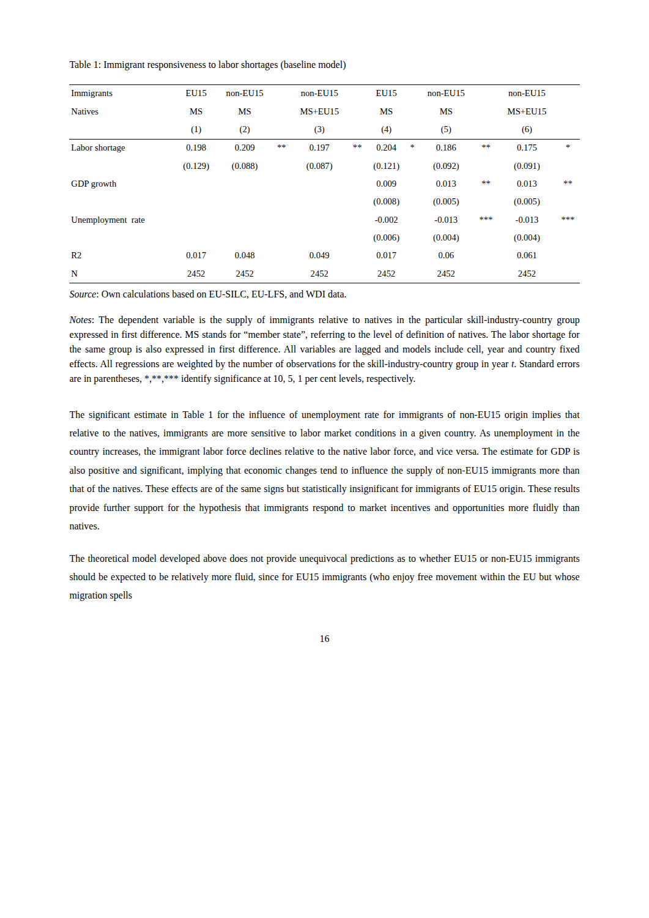Table 1: Immigrant responsiveness to labor shortages (baseline model)
| Immigrants | EU15 | non-EU15 | | non-EU15 | | EU15 | | non-EU15 | | non-EU15 | |
| --- | --- | --- | --- | --- | --- | --- | --- | --- | --- | --- | --- |
| Natives | MS | MS | | MS+EU15 | | MS | | MS | | MS+EU15 | |
| | (1) | (2) | | (3) | | (4) | | (5) | | (6) | |
| Labor shortage | 0.198 | 0.209 | ** | 0.197 | ** | 0.204 | * | 0.186 | ** | 0.175 | * |
| | (0.129) | (0.088) | | (0.087) | | (0.121) | | (0.092) | | (0.091) | |
| GDP growth | | | | | | 0.009 | | 0.013 | ** | 0.013 | ** |
| | | | | | | (0.008) | | (0.005) | | (0.005) | |
| Unemployment rate | | | | | | -0.002 | | -0.013 | *** | -0.013 | *** |
| | | | | | | (0.006) | | (0.004) | | (0.004) | |
| R2 | 0.017 | 0.048 | | 0.049 | | 0.017 | | 0.06 | | 0.061 | |
| N | 2452 | 2452 | | 2452 | | 2452 | | 2452 | | 2452 | |
Source: Own calculations based on EU-SILC, EU-LFS, and WDI data.
Notes: The dependent variable is the supply of immigrants relative to natives in the particular skill-industry-country group expressed in first difference. MS stands for “member state”, referring to the level of definition of natives. The labor shortage for the same group is also expressed in first difference. All variables are lagged and models include cell, year and country fixed effects. All regressions are weighted by the number of observations for the skill-industry-country group in year t. Standard errors are in parentheses, *,**,*** identify significance at 10, 5, 1 per cent levels, respectively.
The significant estimate in Table 1 for the influence of unemployment rate for immigrants of non-EU15 origin implies that relative to the natives, immigrants are more sensitive to labor market conditions in a given country. As unemployment in the country increases, the immigrant labor force declines relative to the native labor force, and vice versa. The estimate for GDP is also positive and significant, implying that economic changes tend to influence the supply of non-EU15 immigrants more than that of the natives. These effects are of the same signs but statistically insignificant for immigrants of EU15 origin. These results provide further support for the hypothesis that immigrants respond to market incentives and opportunities more fluidly than natives.
The theoretical model developed above does not provide unequivocal predictions as to whether EU15 or non-EU15 immigrants should be expected to be relatively more fluid, since for EU15 immigrants (who enjoy free movement within the EU but whose migration spells
16